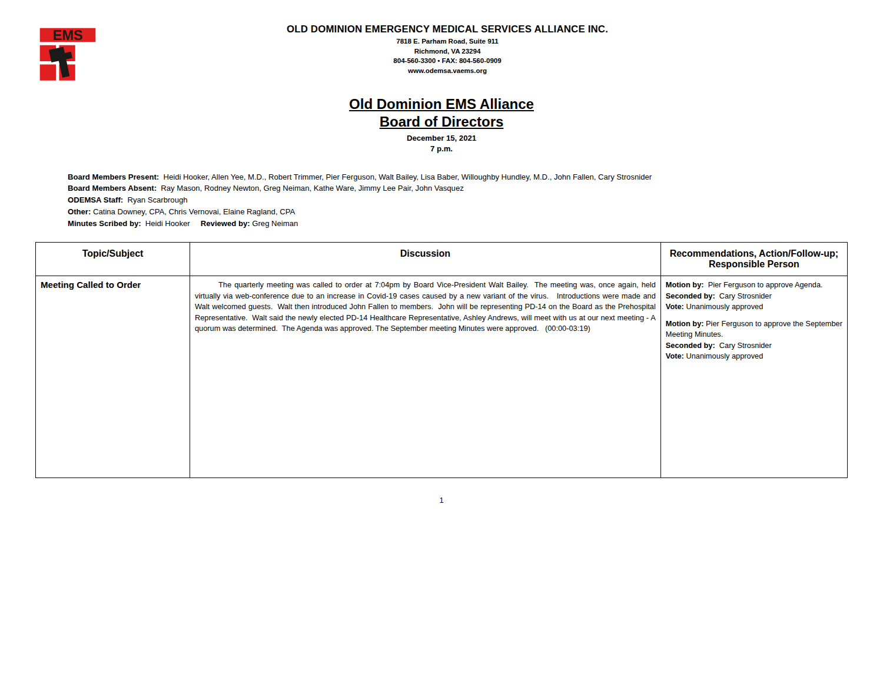EMS
OLD DOMINION EMERGENCY MEDICAL SERVICES ALLIANCE INC.
7818 E. Parham Road, Suite 911
Richmond, VA 23294
804-560-3300 • FAX: 804-560-0909
www.odemsa.vaems.org
Old Dominion EMS Alliance
Board of Directors
December 15, 2021
7 p.m.
Board Members Present: Heidi Hooker, Allen Yee, M.D., Robert Trimmer, Pier Ferguson, Walt Bailey, Lisa Baber, Willoughby Hundley, M.D., John Fallen, Cary Strosnider
Board Members Absent: Ray Mason, Rodney Newton, Greg Neiman, Kathe Ware, Jimmy Lee Pair, John Vasquez
ODEMSA Staff: Ryan Scarbrough
Other: Catina Downey, CPA, Chris Vernovai, Elaine Ragland, CPA
Minutes Scribed by: Heidi Hooker Reviewed by: Greg Neiman
| Topic/Subject | Discussion | Recommendations, Action/Follow-up; Responsible Person |
| --- | --- | --- |
| Meeting Called to Order | The quarterly meeting was called to order at 7:04pm by Board Vice-President Walt Bailey. The meeting was, once again, held virtually via web-conference due to an increase in Covid-19 cases caused by a new variant of the virus. Introductions were made and Walt welcomed guests. Walt then introduced John Fallen to members. John will be representing PD-14 on the Board as the Prehospital Representative. Walt said the newly elected PD-14 Healthcare Representative, Ashley Andrews, will meet with us at our next meeting - A quorum was determined. The Agenda was approved. The September meeting Minutes were approved. (00:00-03:19) | Motion by: Pier Ferguson to approve Agenda. Seconded by: Cary Strosnider Vote: Unanimously approved Motion by: Pier Ferguson to approve the September Meeting Minutes. Seconded by: Cary Strosnider Vote: Unanimously approved |
1